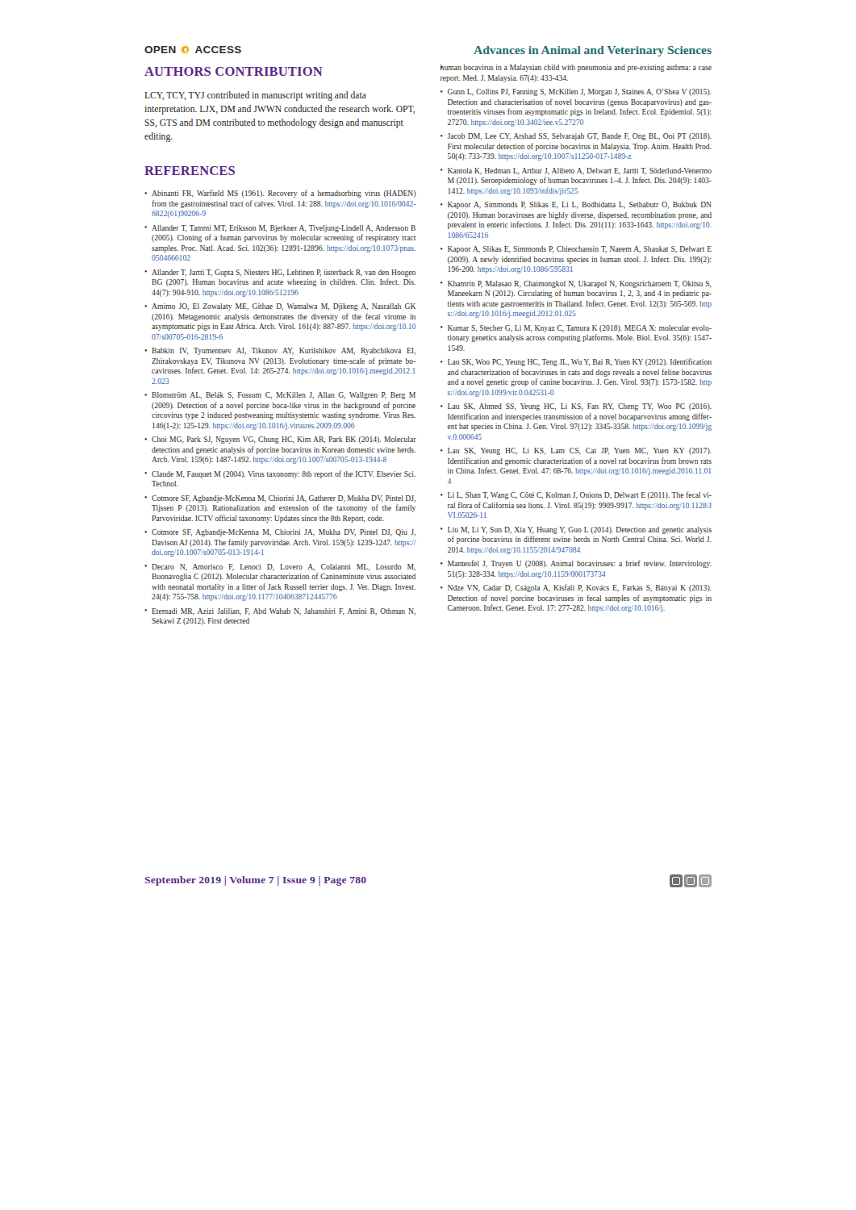OPEN ACCESS
Advances in Animal and Veterinary Sciences
Authors Contribution
LCY, TCY, TYJ contributed in manuscript writing and data interpretation. LJX, DM and JWWN conducted the research work. OPT, SS, GTS and DM contributed to methodology design and manuscript editing.
References
Abinanti FR, Warfield MS (1961). Recovery of a hemadsorbing virus (HADEN) from the gastrointestinal tract of calves. Virol. 14: 288. https://doi.org/10.1016/0042-6822(61)90206-9
Allander T, Tammi MT, Eriksson M, Bjerkner A, Tiveljung-Lindell A, Andersson B (2005). Cloning of a human parvovirus by molecular screening of respiratory tract samples. Proc. Natl. Acad. Sci. 102(36): 12891-12896. https://doi.org/10.1073/pnas.0504666102
Allander T, Jartti T, Gupta S, Niesters HG, Lehtinen P, üsterback R, van den Hoogen BG (2007). Human bocavirus and acute wheezing in children. Clin. Infect. Dis. 44(7): 904-910. https://doi.org/10.1086/512196
Amimo JO, El Zowalaty ME, Githae D, Wamalwa M, Djikeng A, Nasrallah GK (2016). Metagenomic analysis demonstrates the diversity of the fecal virome in asymptomatic pigs in East Africa. Arch. Virol. 161(4): 887-897. https://doi.org/10.1007/s00705-016-2819-6
Babkin IV, Tyumentsev AI, Tikunov AY, Kurilshikov AM, Ryabchikova EI, Zhirakovskaya EV, Tikunova NV (2013). Evolutionary time-scale of primate bocaviruses. Infect. Genet. Evol. 14: 265-274. https://doi.org/10.1016/j.meegid.2012.12.023
Blomström AL, Belák S, Fossum C, McKillen J, Allan G, Wallgren P, Berg M (2009). Detection of a novel porcine boca-like virus in the background of porcine circovirus type 2 induced postweaning multisystemic wasting syndrome. Virus Res. 146(1-2): 125-129. https://doi.org/10.1016/j.virusres.2009.09.006
Choi MG, Park SJ, Nguyen VG, Chung HC, Kim AR, Park BK (2014). Molecular detection and genetic analysis of porcine bocavirus in Korean domestic swine herds. Arch. Virol. 159(6): 1487-1492. https://doi.org/10.1007/s00705-013-1944-8
Claude M, Fauquet M (2004). Virus taxonomy: 8th report of the ICTV. Elsevier Sci. Technol.
Cotmore SF, Agbandje-McKenna M, Chiorini JA, Gatherer D, Mukha DV, Pintel DJ, Tijssen P (2013). Rationalization and extension of the taxonomy of the family Parvoviridae. ICTV official taxonomy: Updates since the 8th Report, code.
Cotmore SF, Agbandje-McKenna M, Chiorini JA, Mukha DV, Pintel DJ, Qiu J, Davison AJ (2014). The family parvoviridae. Arch. Virol. 159(5): 1239-1247. https://doi.org/10.1007/s00705-013-1914-1
Decaro N, Amorisco F, Lenoci D, Lovero A, Colaianni ML, Losurdo M, Buonavoglia C (2012). Molecular characterization of Canineminute virus associated with neonatal mortality in a litter of Jack Russell terrier dogs. J. Vet. Diagn. Invest. 24(4): 755-758. https://doi.org/10.1177/1040638712445776
Etemadi MR, Azizi Jalilian, F, Abd Wahab N, Jahanshiri F, Amini R, Othman N, Sekawi Z (2012). First detected
human bocavirus in a Malaysian child with pneumonia and pre-existing asthma: a case report. Med. J. Malaysia. 67(4): 433-434.
Gunn L, Collins PJ, Fanning S, McKillen J, Morgan J, Staines A, O’Shea V (2015). Detection and characterisation of novel bocavirus (genus Bocaparvovirus) and gastroenteritis viruses from asymptomatic pigs in Ireland. Infect. Ecol. Epidemiol. 5(1): 27270. https://doi.org/10.3402/iee.v5.27270
Jacob DM, Lee CY, Arshad SS, Selvarajah GT, Bande F, Ong BL, Ooi PT (2018). First molecular detection of porcine bocavirus in Malaysia. Trop. Anim. Health Prod. 50(4): 733-739. https://doi.org/10.1007/s11250-017-1489-z
Kantola K, Hedman L, Arthur J, Alibeto A, Delwart E, Jartti T, Söderlund-Venermo M (2011). Seroepidemiology of human bocaviruses 1–4. J. Infect. Dis. 204(9): 1403-1412. https://doi.org/10.1093/infdis/jir525
Kapoor A, Simmonds P, Slikas E, Li L, Bodhidatta L, Sethabutr O, Bukbuk DN (2010). Human bocaviruses are highly diverse, dispersed, recombination prone, and prevalent in enteric infections. J. Infect. Dis. 201(11): 1633-1643. https://doi.org/10.1086/652416
Kapoor A, Slikas E, Simmonds P, Chieochansin T, Naeem A, Shaukat S, Delwart E (2009). A newly identified bocavirus species in human stool. J. Infect. Dis. 199(2): 196-200. https://doi.org/10.1086/595831
Khamrin P, Malasao R, Chaimongkol N, Ukarapol N, Kongsricharoern T, Okitsu S, Maneekarn N (2012). Circulating of human bocavirus 1, 2, 3, and 4 in pediatric patients with acute gastroenteritis in Thailand. Infect. Genet. Evol. 12(3): 565-569. https://doi.org/10.1016/j.meegid.2012.01.025
Kumar S, Stecher G, Li M, Knyaz C, Tamura K (2018). MEGA X: molecular evolutionary genetics analysis across computing platforms. Mole. Biol. Evol. 35(6): 1547-1549.
Lau SK, Woo PC, Yeung HC, Teng JL, Wu Y, Bai R, Yuen KY (2012). Identification and characterization of bocaviruses in cats and dogs reveals a novel feline bocavirus and a novel genetic group of canine bocavirus. J. Gen. Virol. 93(7): 1573-1582. https://doi.org/10.1099/vir.0.042531-0
Lau SK, Ahmed SS, Yeung HC, Li KS, Fan RY, Cheng TY, Woo PC (2016). Identification and interspecies transmission of a novel bocaparvovirus among different bat species in China. J. Gen. Virol. 97(12): 3345-3358. https://doi.org/10.1099/jgv.0.000645
Lau SK, Yeung HC, Li KS, Lam CS, Cai JP, Yuen MC, Yuen KY (2017). Identification and genomic characterization of a novel rat bocavirus from brown rats in China. Infect. Genet. Evol. 47: 68-76. https://doi.org/10.1016/j.meegid.2016.11.014
Li L, Shan T, Wang C, Côté C, Kolman J, Onions D, Delwart E (2011). The fecal viral flora of California sea lions. J. Virol. 85(19): 9909-9917. https://doi.org/10.1128/JVI.05026-11
Liu M, Li Y, Sun D, Xia Y, Huang Y, Guo L (2014). Detection and genetic analysis of porcine bocavirus in different swine herds in North Central China. Sci. World J. 2014. https://doi.org/10.1155/2014/947084
Manteufel J, Truyen U (2008). Animal bocaviruses: a brief review. Intervirology. 51(5): 328-334. https://doi.org/10.1159/000173734
Ndze VN, Cadar D, Cságola A, Kisfali P, Kovács E, Farkas S, Bányai K (2013). Detection of novel porcine bocaviruses in fecal samples of asymptomatic pigs in Cameroon. Infect. Genet. Evol. 17: 277-282. https://doi.org/10.1016/j.
September 2019 | Volume 7 | Issue 9 | Page 780